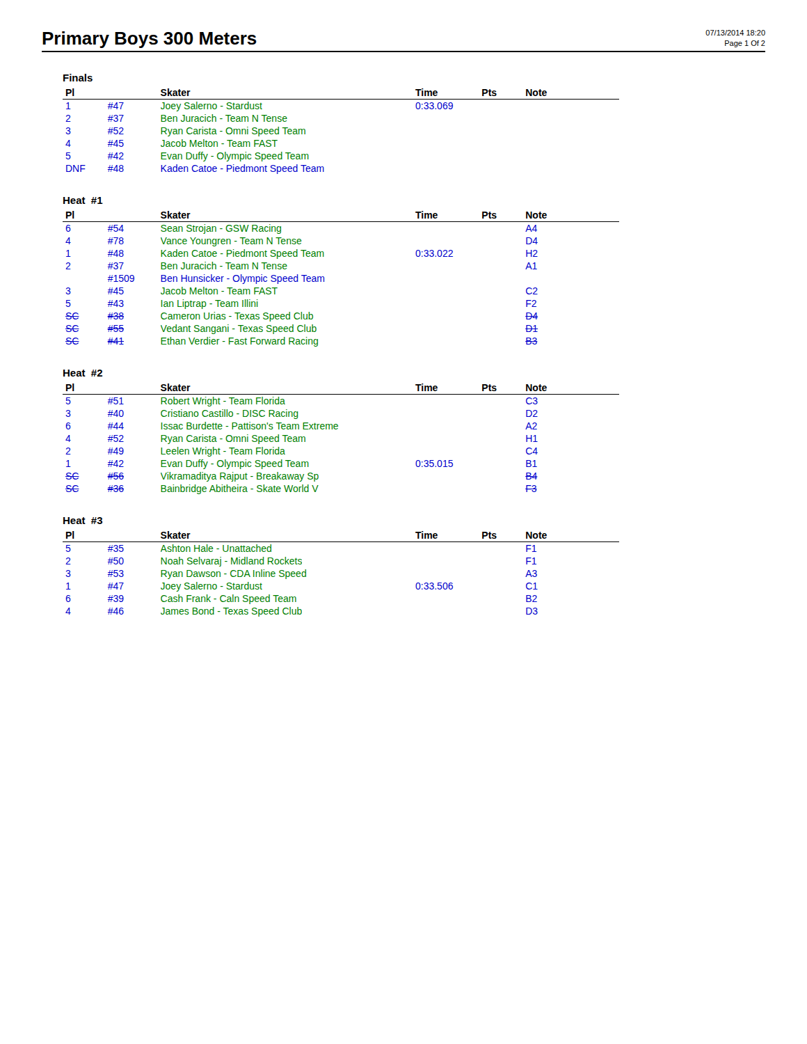Primary Boys 300 Meters
07/13/2014 18:20
Page 1 Of 2
Finals
| Pl | | Skater | Time | Pts | Note |
| --- | --- | --- | --- | --- | --- |
| 1 | #47 | Joey Salerno - Stardust | 0:33.069 | | |
| 2 | #37 | Ben Juracich - Team N Tense | | | |
| 3 | #52 | Ryan Carista - Omni Speed Team | | | |
| 4 | #45 | Jacob Melton - Team FAST | | | |
| 5 | #42 | Evan Duffy - Olympic Speed Team | | | |
| DNF | #48 | Kaden Catoe - Piedmont Speed Team | | | |
Heat #1
| Pl | | Skater | Time | Pts | Note |
| --- | --- | --- | --- | --- | --- |
| 6 | #54 | Sean Strojan - GSW Racing | | | A4 |
| 4 | #78 | Vance Youngren - Team N Tense | | | D4 |
| 1 | #48 | Kaden Catoe - Piedmont Speed Team | 0:33.022 | | H2 |
| 2 | #37 | Ben Juracich - Team N Tense | | | A1 |
| | #1509 | Ben Hunsicker - Olympic Speed Team | | | |
| 3 | #45 | Jacob Melton - Team FAST | | | C2 |
| 5 | #43 | Ian Liptrap - Team Illini | | | F2 |
| SC | #38 | Cameron Urias - Texas Speed Club | | | D4 |
| SC | #55 | Vedant Sangani - Texas Speed Club | | | D1 |
| SC | #41 | Ethan Verdier - Fast Forward Racing | | | B3 |
Heat #2
| Pl | | Skater | Time | Pts | Note |
| --- | --- | --- | --- | --- | --- |
| 5 | #51 | Robert Wright - Team Florida | | | C3 |
| 3 | #40 | Cristiano Castillo - DISC Racing | | | D2 |
| 6 | #44 | Issac Burdette - Pattison's Team Extreme | | | A2 |
| 4 | #52 | Ryan Carista - Omni Speed Team | | | H1 |
| 2 | #49 | Leelen Wright - Team Florida | | | C4 |
| 1 | #42 | Evan Duffy - Olympic Speed Team | 0:35.015 | | B1 |
| SC | #56 | Vikramaditya Rajput - Breakaway Sp | | | B4 |
| SC | #36 | Bainbridge Abitheira - Skate World V | | | F3 |
Heat #3
| Pl | | Skater | Time | Pts | Note |
| --- | --- | --- | --- | --- | --- |
| 5 | #35 | Ashton Hale - Unattached | | | F1 |
| 2 | #50 | Noah Selvaraj - Midland Rockets | | | F1 |
| 3 | #53 | Ryan Dawson - CDA Inline Speed | | | A3 |
| 1 | #47 | Joey Salerno - Stardust | 0:33.506 | | C1 |
| 6 | #39 | Cash Frank - Caln Speed Team | | | B2 |
| 4 | #46 | James Bond - Texas Speed Club | | | D3 |